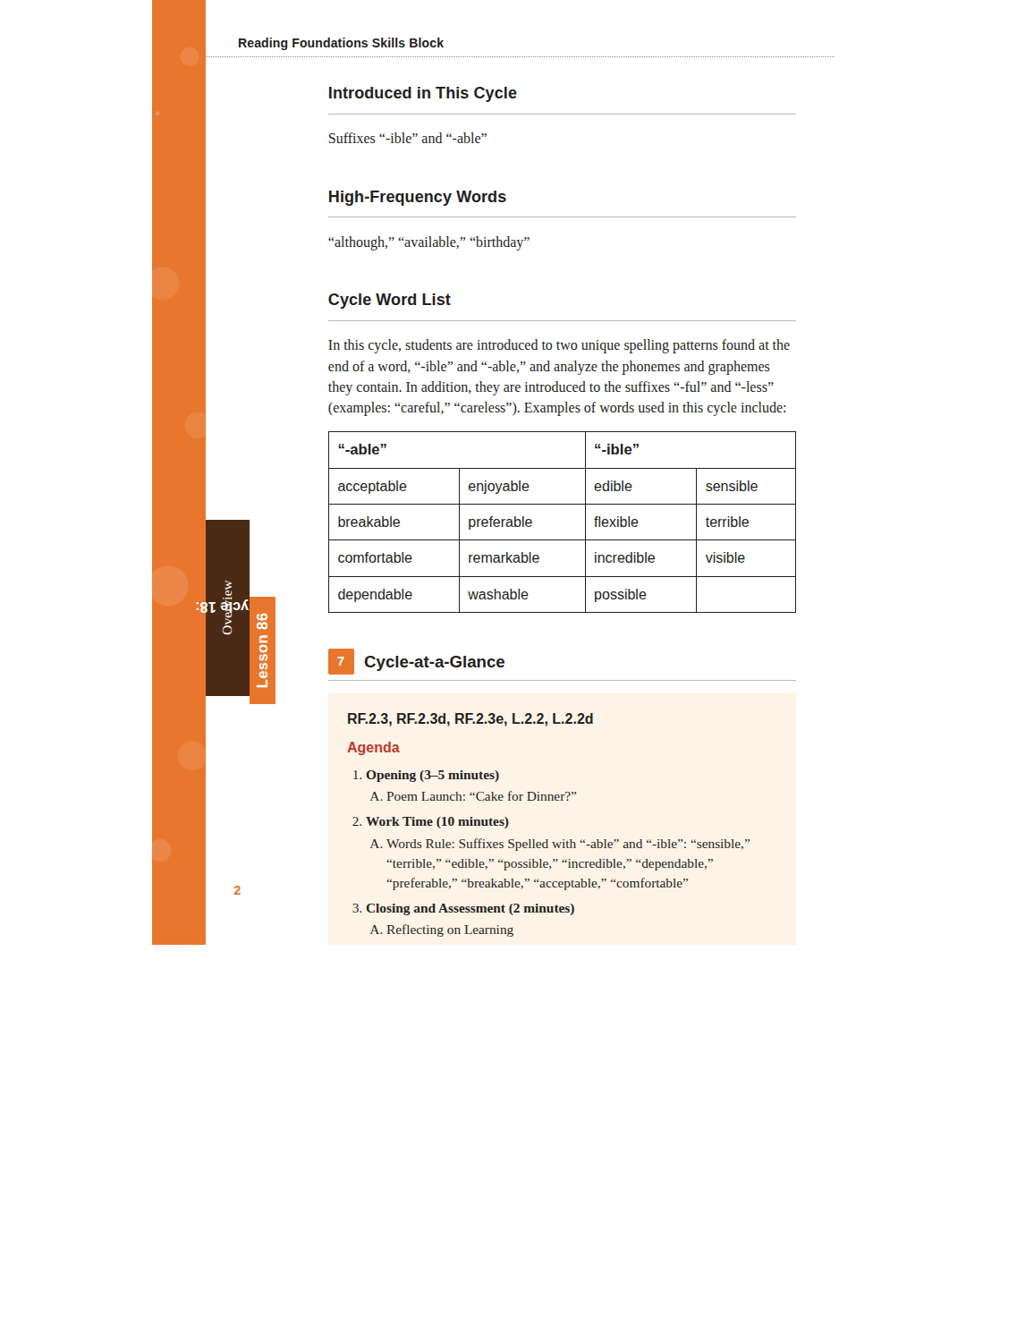Cycle 18: Overview
Lesson 86
Reading Foundations Skills Block
Introduced in This Cycle
Suffixes “-ible” and “-able”
High-Frequency Words
“although,” “available,” “birthday”
Cycle Word List
In this cycle, students are introduced to two unique spelling patterns found at the end of a word, “-ible” and “-able,” and analyze the phonemes and graphemes they contain. In addition, they are introduced to the suffixes “-ful” and “-less” (examples: “careful,” “careless”). Examples of words used in this cycle include:
| “-able” | “-ible” |
| --- | --- |
| acceptable | enjoyable | edible | sensible |
| breakable | preferable | flexible | terrible |
| comfortable | remarkable | incredible | visible |
| dependable | washable | possible | |
7
Cycle-at-a-Glance
RF.2.3, RF.2.3d, RF.2.3e, L.2.2, L.2.2d
Agenda
Opening (3–5 minutes)
Poem Launch: “Cake for Dinner?”
Work Time (10 minutes)
Words Rule: Suffixes Spelled with “-able” and “-ible”: “sensible,” “terrible,” “edible,” “possible,” “incredible,” “dependable,” “preferable,” “breakable,” “acceptable,” “comfortable”
Closing and Assessment (2 minutes)
Reflecting on Learning
Differentiated Small Group Instruction and Rotations (40–45 minutes)
2